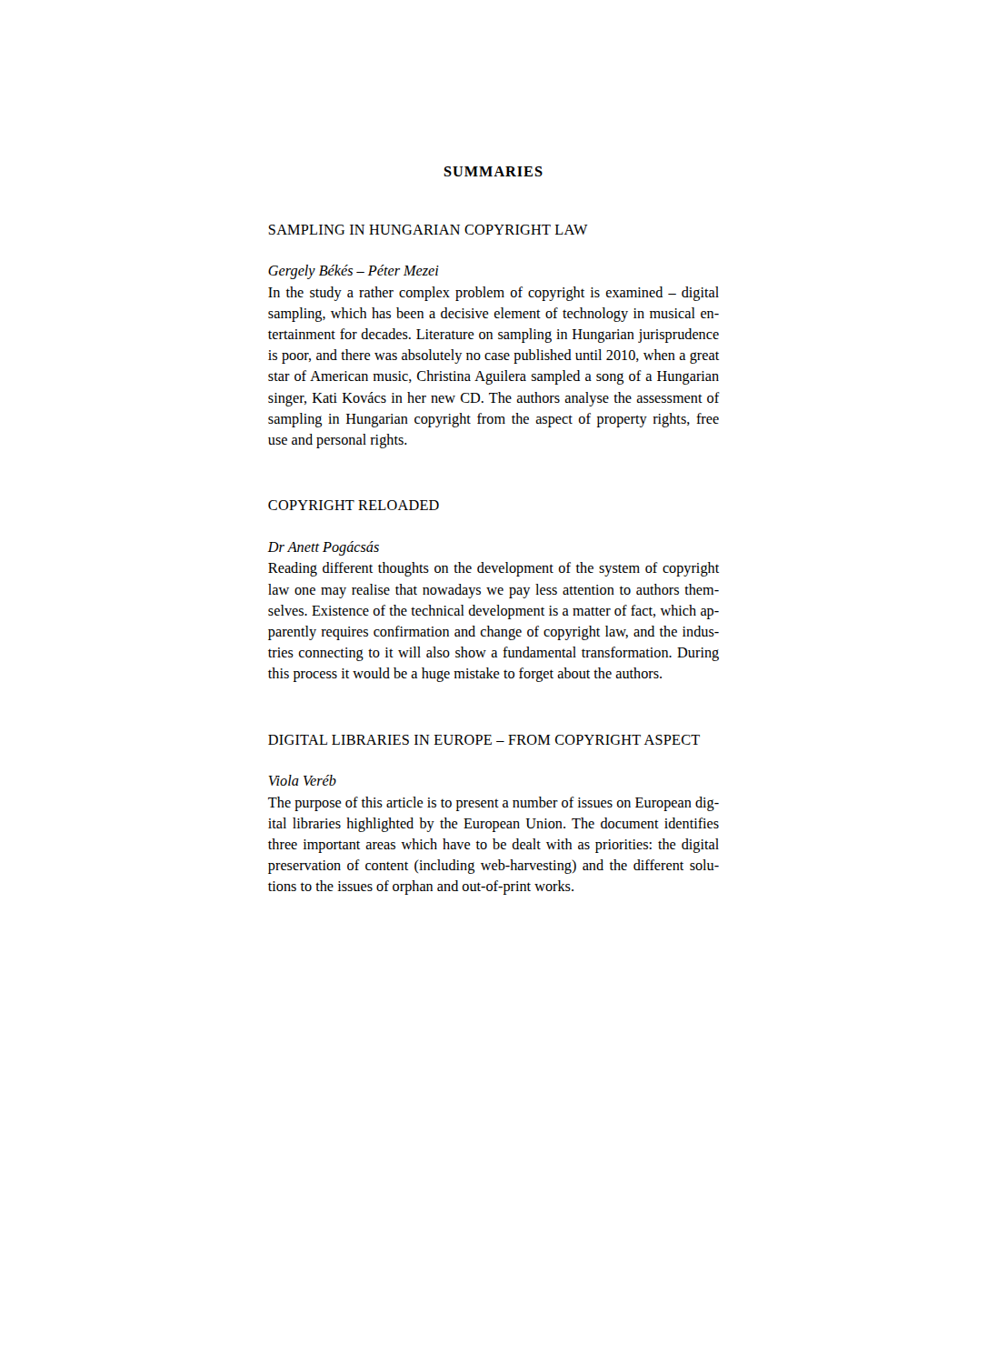SUMMARIES
SAMPLING IN HUNGARIAN COPYRIGHT LAW
Gergely Békés – Péter Mezei
In the study a rather complex problem of copyright is examined – digital sampling, which has been a decisive element of technology in musical entertainment for decades. Literature on sampling in Hungarian jurisprudence is poor, and there was absolutely no case published until 2010, when a great star of American music, Christina Aguilera sampled a song of a Hungarian singer, Kati Kovács in her new CD. The authors analyse the assessment of sampling in Hungarian copyright from the aspect of property rights, free use and personal rights.
COPYRIGHT RELOADED
Dr Anett Pogácsás
Reading different thoughts on the development of the system of copyright law one may realise that nowadays we pay less attention to authors themselves. Existence of the technical development is a matter of fact, which apparently requires confirmation and change of copyright law, and the industries connecting to it will also show a fundamental transformation. During this process it would be a huge mistake to forget about the authors.
DIGITAL LIBRARIES IN EUROPE – FROM COPYRIGHT ASPECT
Viola Veréb
The purpose of this article is to present a number of issues on European digital libraries highlighted by the European Union. The document identifies three important areas which have to be dealt with as priorities: the digital preservation of content (including web-harvesting) and the different solutions to the issues of orphan and out-of-print works.